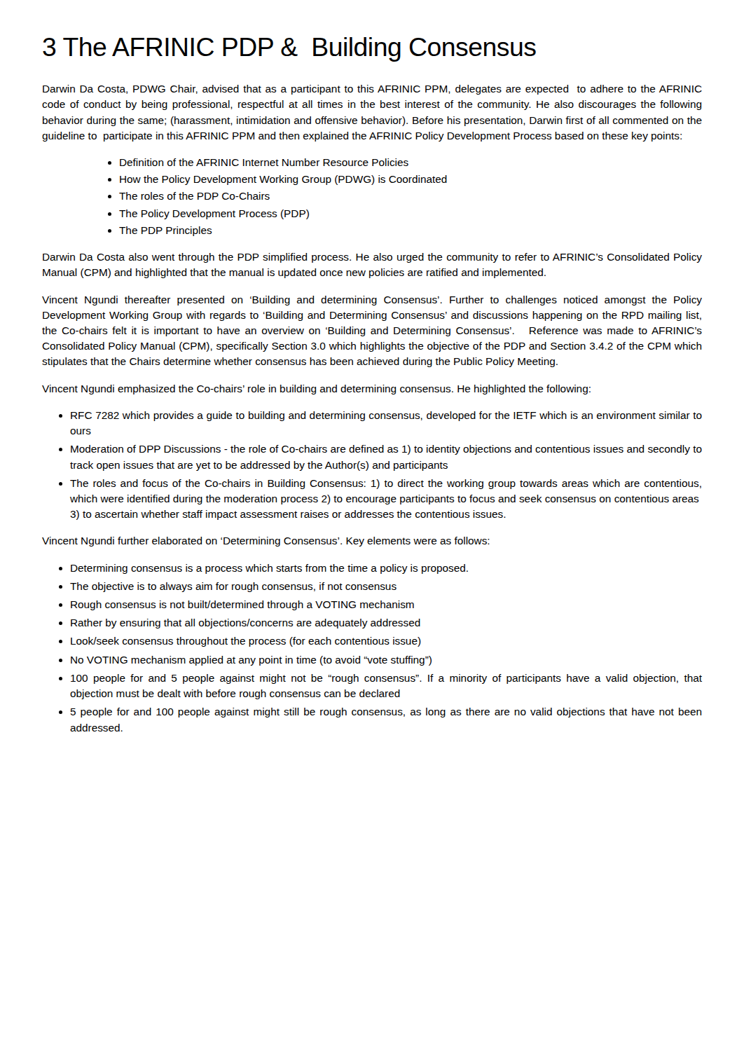3 The AFRINIC PDP & Building Consensus
Darwin Da Costa, PDWG Chair, advised that as a participant to this AFRINIC PPM, delegates are expected to adhere to the AFRINIC code of conduct by being professional, respectful at all times in the best interest of the community. He also discourages the following behavior during the same; (harassment, intimidation and offensive behavior). Before his presentation, Darwin first of all commented on the guideline to participate in this AFRINIC PPM and then explained the AFRINIC Policy Development Process based on these key points:
Definition of the AFRINIC Internet Number Resource Policies
How the Policy Development Working Group (PDWG) is Coordinated
The roles of the PDP Co-Chairs
The Policy Development Process (PDP)
The PDP Principles
Darwin Da Costa also went through the PDP simplified process. He also urged the community to refer to AFRINIC’s Consolidated Policy Manual (CPM) and highlighted that the manual is updated once new policies are ratified and implemented.
Vincent Ngundi thereafter presented on ‘Building and determining Consensus’. Further to challenges noticed amongst the Policy Development Working Group with regards to ‘Building and Determining Consensus’ and discussions happening on the RPD mailing list, the Co-chairs felt it is important to have an overview on ‘Building and Determining Consensus’. Reference was made to AFRINIC’s Consolidated Policy Manual (CPM), specifically Section 3.0 which highlights the objective of the PDP and Section 3.4.2 of the CPM which stipulates that the Chairs determine whether consensus has been achieved during the Public Policy Meeting.
Vincent Ngundi emphasized the Co-chairs’ role in building and determining consensus. He highlighted the following:
RFC 7282 which provides a guide to building and determining consensus, developed for the IETF which is an environment similar to ours
Moderation of DPP Discussions - the role of Co-chairs are defined as 1) to identity objections and contentious issues and secondly to track open issues that are yet to be addressed by the Author(s) and participants
The roles and focus of the Co-chairs in Building Consensus: 1) to direct the working group towards areas which are contentious, which were identified during the moderation process 2) to encourage participants to focus and seek consensus on contentious areas 3) to ascertain whether staff impact assessment raises or addresses the contentious issues.
Vincent Ngundi further elaborated on ‘Determining Consensus’. Key elements were as follows:
Determining consensus is a process which starts from the time a policy is proposed.
The objective is to always aim for rough consensus, if not consensus
Rough consensus is not built/determined through a VOTING mechanism
Rather by ensuring that all objections/concerns are adequately addressed
Look/seek consensus throughout the process (for each contentious issue)
No VOTING mechanism applied at any point in time (to avoid “vote stuffing”)
100 people for and 5 people against might not be “rough consensus”. If a minority of participants have a valid objection, that objection must be dealt with before rough consensus can be declared
5 people for and 100 people against might still be rough consensus, as long as there are no valid objections that have not been addressed.